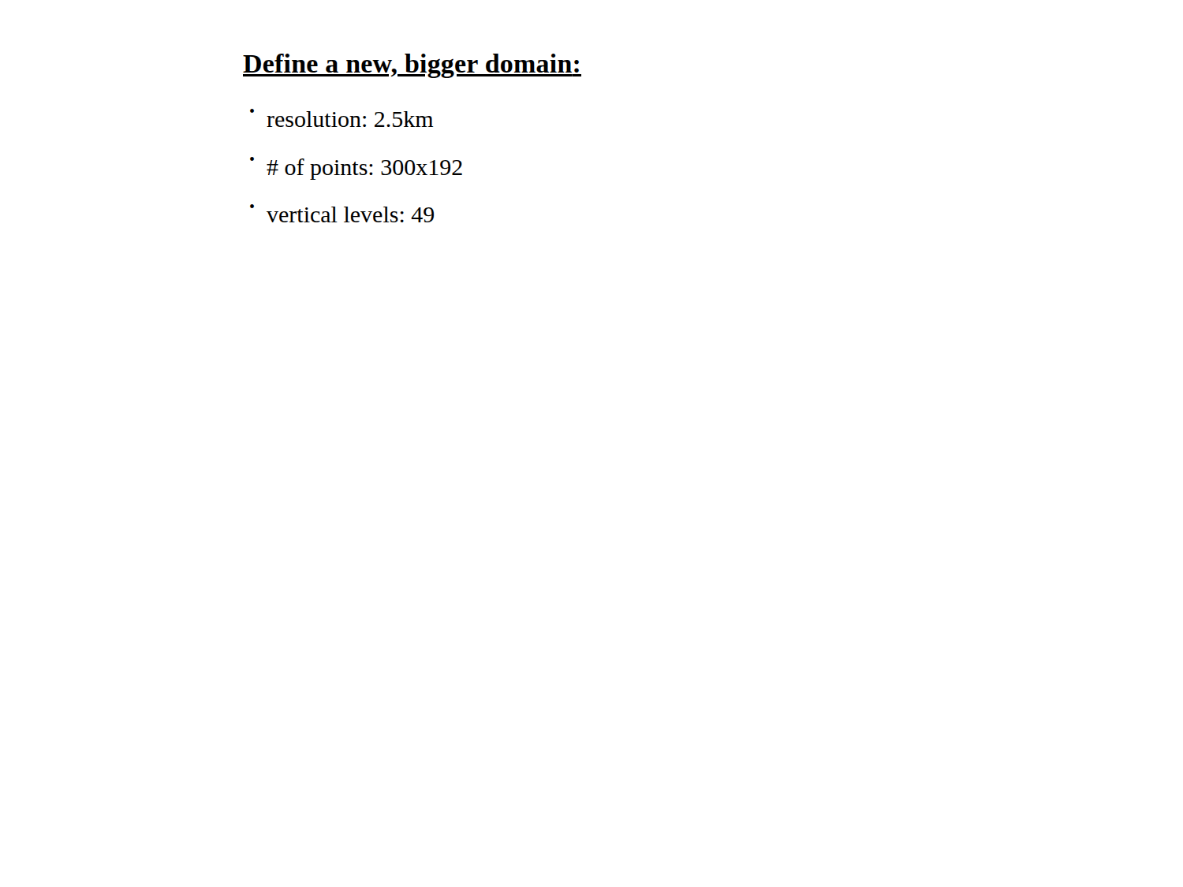Define a new, bigger domain:
resolution: 2.5km
# of points: 300x192
vertical levels: 49